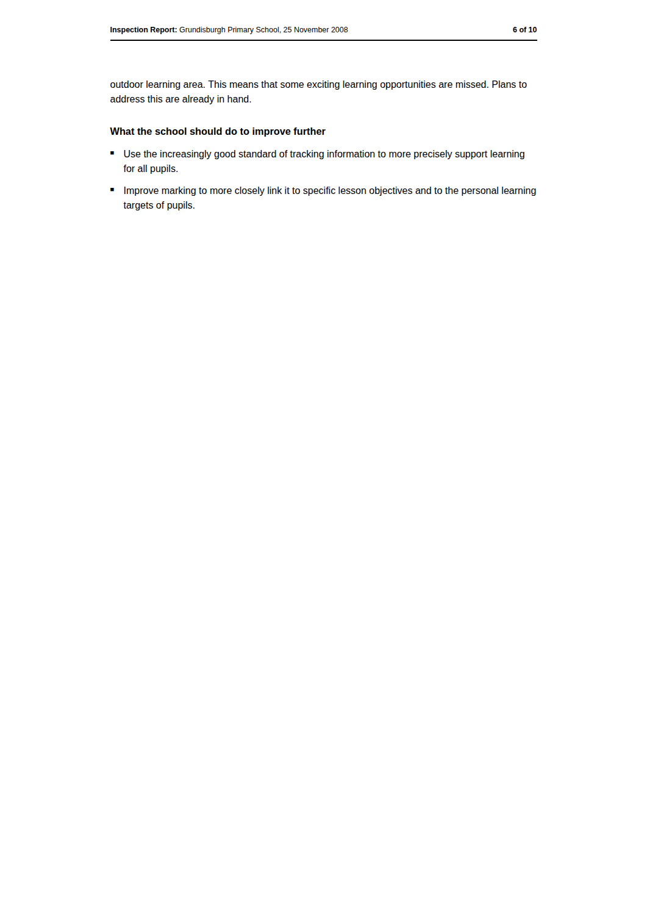Inspection Report: Grundisburgh Primary School, 25 November 2008
6 of 10
outdoor learning area. This means that some exciting learning opportunities are missed. Plans to address this are already in hand.
What the school should do to improve further
Use the increasingly good standard of tracking information to more precisely support learning for all pupils.
Improve marking to more closely link it to specific lesson objectives and to the personal learning targets of pupils.